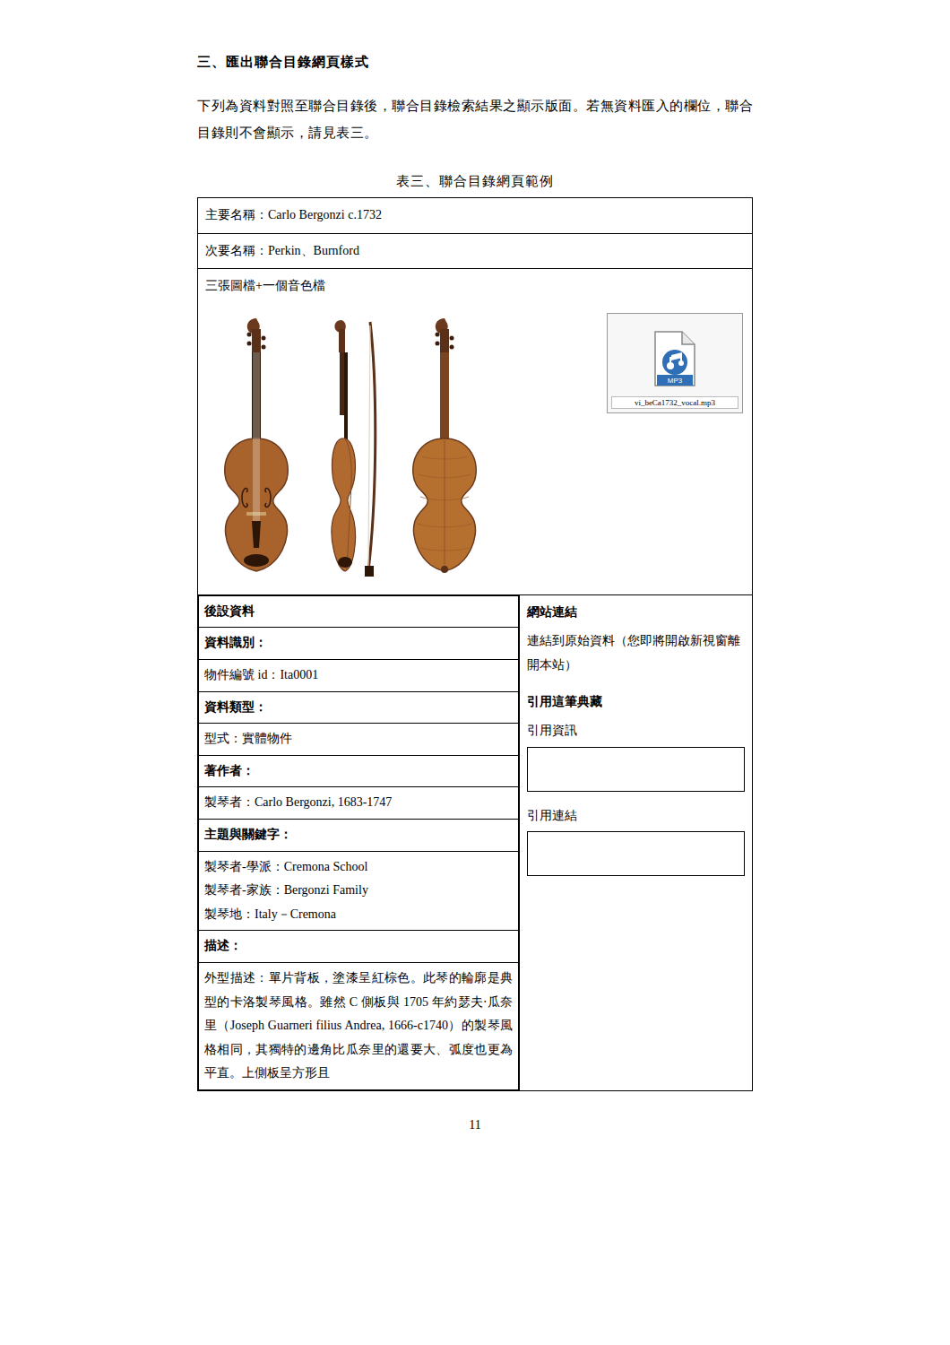三、匯出聯合目錄網頁樣式
下列為資料對照至聯合目錄後，聯合目錄檢索結果之顯示版面。若無資料匯入的欄位，聯合目錄則不會顯示，請見表三。
表三、聯合目錄網頁範例
| 主要名稱：Carlo Bergonzi c.1732 |
| 次要名稱：Perkin、Burnford |
| 三張圖檔+一個音色檔 MP3 vi_beCa1732_vocal.mp3 |
| / 後設資料 / / 資料識別： / / 物件編號 id：Ita0001 / / 資料類型： / / 型式：實體物件 / / 著作者： / / 製琴者：Carlo Bergonzi, 1683-1747 / / 主題與關鍵字： / / 製琴者-學派：Cremona School 製琴者-家族：Bergonzi Family 製琴地：Italy－Cremona / / 描述： / / 外型描述：單片背板，塗漆呈紅棕色。此琴的輪廓是典型的卡洛製琴風格。雖然 C 側板與 1705 年約瑟夫‧瓜奈里（Joseph Guarneri filius Andrea, 1666-c1740）的製琴風格相同，其獨特的邊角比瓜奈里的還要大、弧度也更為平直。上側板呈方形且 / | 網站連結 連結到原始資料（您即將開啟新視窗離開本站） 引用這筆典藏 引用資訊 引用連結 |
11